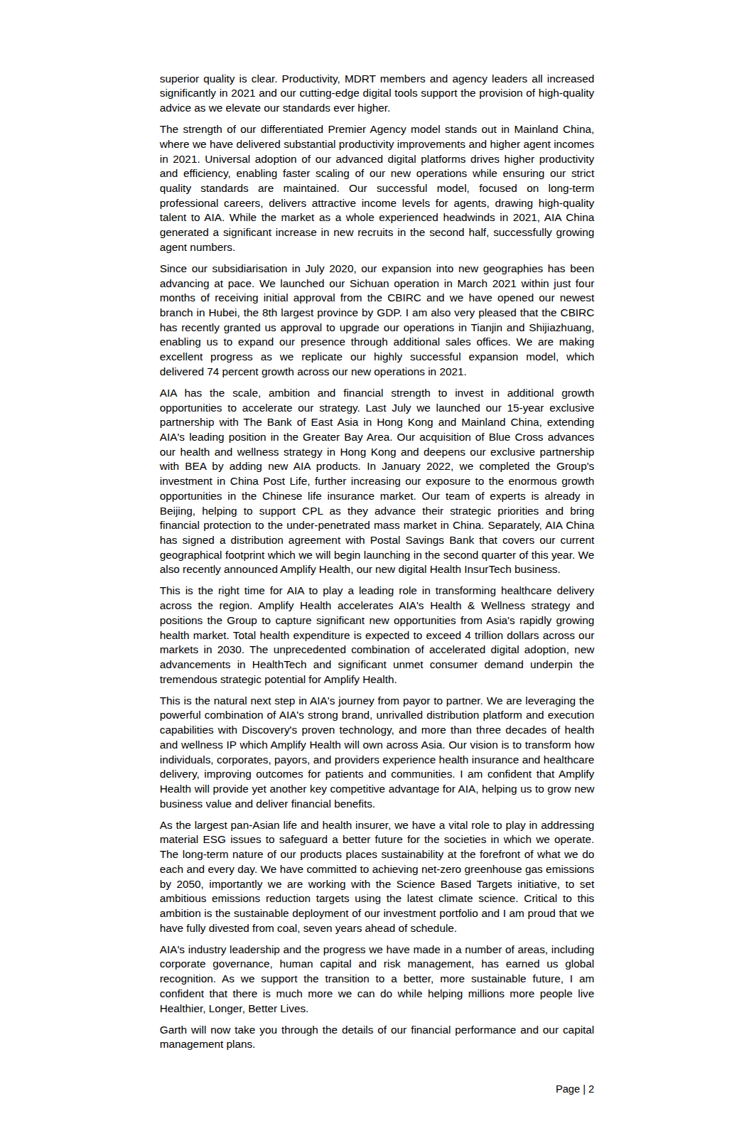superior quality is clear. Productivity, MDRT members and agency leaders all increased significantly in 2021 and our cutting-edge digital tools support the provision of high-quality advice as we elevate our standards ever higher.
The strength of our differentiated Premier Agency model stands out in Mainland China, where we have delivered substantial productivity improvements and higher agent incomes in 2021. Universal adoption of our advanced digital platforms drives higher productivity and efficiency, enabling faster scaling of our new operations while ensuring our strict quality standards are maintained. Our successful model, focused on long-term professional careers, delivers attractive income levels for agents, drawing high-quality talent to AIA. While the market as a whole experienced headwinds in 2021, AIA China generated a significant increase in new recruits in the second half, successfully growing agent numbers.
Since our subsidiarisation in July 2020, our expansion into new geographies has been advancing at pace. We launched our Sichuan operation in March 2021 within just four months of receiving initial approval from the CBIRC and we have opened our newest branch in Hubei, the 8th largest province by GDP. I am also very pleased that the CBIRC has recently granted us approval to upgrade our operations in Tianjin and Shijiazhuang, enabling us to expand our presence through additional sales offices. We are making excellent progress as we replicate our highly successful expansion model, which delivered 74 percent growth across our new operations in 2021.
AIA has the scale, ambition and financial strength to invest in additional growth opportunities to accelerate our strategy. Last July we launched our 15-year exclusive partnership with The Bank of East Asia in Hong Kong and Mainland China, extending AIA's leading position in the Greater Bay Area. Our acquisition of Blue Cross advances our health and wellness strategy in Hong Kong and deepens our exclusive partnership with BEA by adding new AIA products. In January 2022, we completed the Group's investment in China Post Life, further increasing our exposure to the enormous growth opportunities in the Chinese life insurance market. Our team of experts is already in Beijing, helping to support CPL as they advance their strategic priorities and bring financial protection to the under-penetrated mass market in China. Separately, AIA China has signed a distribution agreement with Postal Savings Bank that covers our current geographical footprint which we will begin launching in the second quarter of this year. We also recently announced Amplify Health, our new digital Health InsurTech business.
This is the right time for AIA to play a leading role in transforming healthcare delivery across the region. Amplify Health accelerates AIA's Health & Wellness strategy and positions the Group to capture significant new opportunities from Asia's rapidly growing health market. Total health expenditure is expected to exceed 4 trillion dollars across our markets in 2030. The unprecedented combination of accelerated digital adoption, new advancements in HealthTech and significant unmet consumer demand underpin the tremendous strategic potential for Amplify Health.
This is the natural next step in AIA's journey from payor to partner. We are leveraging the powerful combination of AIA's strong brand, unrivalled distribution platform and execution capabilities with Discovery's proven technology, and more than three decades of health and wellness IP which Amplify Health will own across Asia. Our vision is to transform how individuals, corporates, payors, and providers experience health insurance and healthcare delivery, improving outcomes for patients and communities. I am confident that Amplify Health will provide yet another key competitive advantage for AIA, helping us to grow new business value and deliver financial benefits.
As the largest pan-Asian life and health insurer, we have a vital role to play in addressing material ESG issues to safeguard a better future for the societies in which we operate. The long-term nature of our products places sustainability at the forefront of what we do each and every day. We have committed to achieving net-zero greenhouse gas emissions by 2050, importantly we are working with the Science Based Targets initiative, to set ambitious emissions reduction targets using the latest climate science. Critical to this ambition is the sustainable deployment of our investment portfolio and I am proud that we have fully divested from coal, seven years ahead of schedule.
AIA's industry leadership and the progress we have made in a number of areas, including corporate governance, human capital and risk management, has earned us global recognition. As we support the transition to a better, more sustainable future, I am confident that there is much more we can do while helping millions more people live Healthier, Longer, Better Lives.
Garth will now take you through the details of our financial performance and our capital management plans.
Page | 2